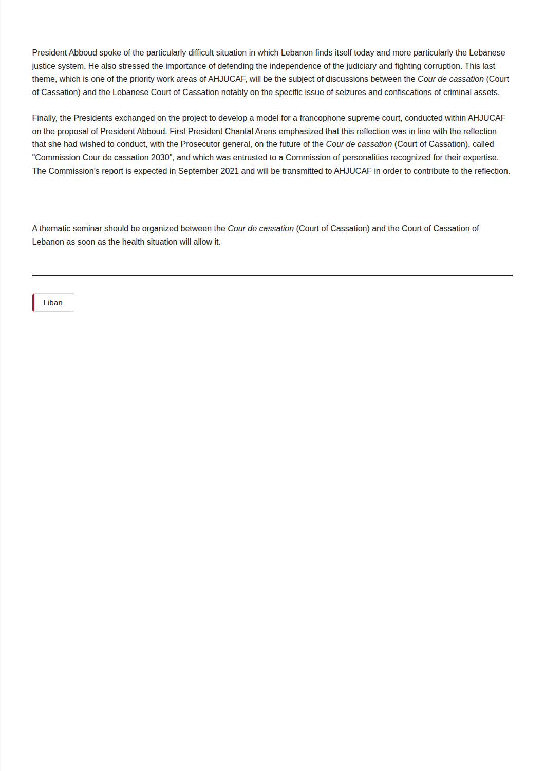President Abboud spoke of the particularly difficult situation in which Lebanon finds itself today and more particularly the Lebanese justice system. He also stressed the importance of defending the independence of the judiciary and fighting corruption. This last theme, which is one of the priority work areas of AHJUCAF, will be the subject of discussions between the Cour de cassation (Court of Cassation) and the Lebanese Court of Cassation notably on the specific issue of seizures and confiscations of criminal assets.
Finally, the Presidents exchanged on the project to develop a model for a francophone supreme court, conducted within AHJUCAF on the proposal of President Abboud. First President Chantal Arens emphasized that this reflection was in line with the reflection that she had wished to conduct, with the Prosecutor general, on the future of the Cour de cassation (Court of Cassation), called "Commission Cour de cassation 2030", and which was entrusted to a Commission of personalities recognized for their expertise. The Commission’s report is expected in September 2021 and will be transmitted to AHJUCAF in order to contribute to the reflection.
A thematic seminar should be organized between the Cour de cassation (Court of Cassation) and the Court of Cassation of Lebanon as soon as the health situation will allow it.
Liban